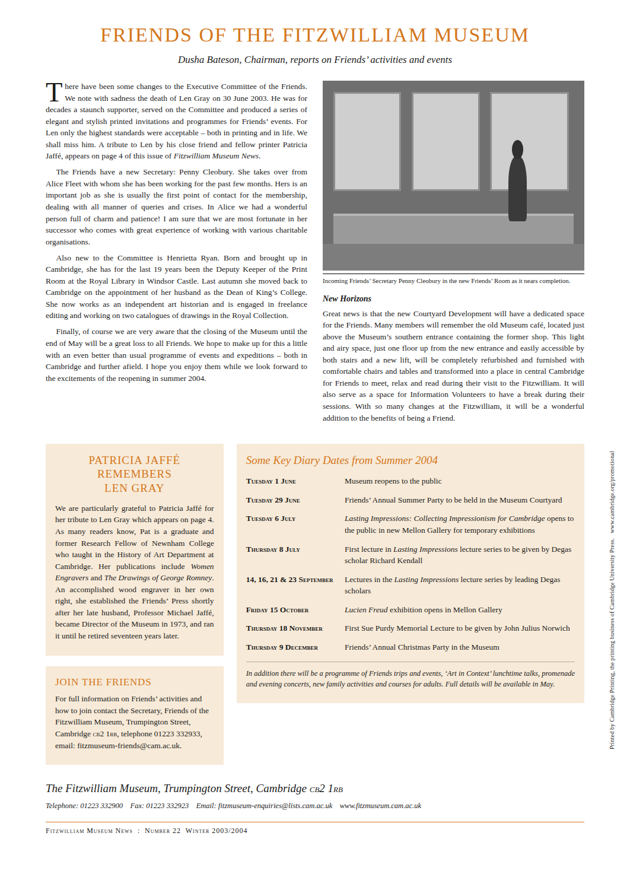Friends of the Fitzwilliam Museum
Dusha Bateson, Chairman, reports on Friends’ activities and events
There have been some changes to the Executive Committee of the Friends. We note with sadness the death of Len Gray on 30 June 2003. He was for decades a staunch supporter, served on the Committee and produced a series of elegant and stylish printed invitations and programmes for Friends’ events. For Len only the highest standards were acceptable – both in printing and in life. We shall miss him. A tribute to Len by his close friend and fellow printer Patricia Jaffé, appears on page 4 of this issue of Fitzwilliam Museum News.
The Friends have a new Secretary: Penny Cleobury. She takes over from Alice Fleet with whom she has been working for the past few months. Hers is an important job as she is usually the first point of contact for the membership, dealing with all manner of queries and crises. In Alice we had a wonderful person full of charm and patience! I am sure that we are most fortunate in her successor who comes with great experience of working with various charitable organisations.
Also new to the Committee is Henrietta Ryan. Born and brought up in Cambridge, she has for the last 19 years been the Deputy Keeper of the Print Room at the Royal Library in Windsor Castle. Last autumn she moved back to Cambridge on the appointment of her husband as the Dean of King’s College. She now works as an independent art historian and is engaged in freelance editing and working on two catalogues of drawings in the Royal Collection.
Finally, of course we are very aware that the closing of the Museum until the end of May will be a great loss to all Friends. We hope to make up for this a little with an even better than usual programme of events and expeditions – both in Cambridge and further afield. I hope you enjoy them while we look forward to the excitements of the reopening in summer 2004.
Incoming Friends’ Secretary Penny Cleobury in the new Friends’ Room as it nears completion.
New Horizons
Great news is that the new Courtyard Development will have a dedicated space for the Friends. Many members will remember the old Museum café, located just above the Museum’s southern entrance containing the former shop. This light and airy space, just one floor up from the new entrance and easily accessible by both stairs and a new lift, will be completely refurbished and furnished with comfortable chairs and tables and transformed into a place in central Cambridge for Friends to meet, relax and read during their visit to the Fitzwilliam. It will also serve as a space for Information Volunteers to have a break during their sessions. With so many changes at the Fitzwilliam, it will be a wonderful addition to the benefits of being a Friend.
Patricia Jaffé
remembers
Len Gray
We are particularly grateful to Patricia Jaffé for her tribute to Len Gray which appears on page 4. As many readers know, Pat is a graduate and former Research Fellow of Newnham College who taught in the History of Art Department at Cambridge. Her publications include Women Engravers and The Drawings of George Romney. An accomplished wood engraver in her own right, she established the Friends’ Press shortly after her late husband, Professor Michael Jaffé, became Director of the Museum in 1973, and ran it until he retired seventeen years later.
Join the Friends
For full information on Friends’ activities and how to join contact the Secretary, Friends of the Fitzwilliam Museum, Trumpington Street, Cambridge cb2 1rb, telephone 01223 332933,
email: fitzmuseum-friends@cam.ac.uk.
Some Key Diary Dates from Summer 2004
| Tuesday 1 June | Museum reopens to the public |
| Tuesday 29 June | Friends’ Annual Summer Party to be held in the Museum Courtyard |
| Tuesday 6 July | Lasting Impressions: Collecting Impressionism for Cambridge opens to the public in new Mellon Gallery for temporary exhibitions |
| Thursday 8 July | First lecture in Lasting Impressions lecture series to be given by Degas scholar Richard Kendall |
| 14, 16, 21 & 23 September | Lectures in the Lasting Impressions lecture series by leading Degas scholars |
| Friday 15 October | Lucien Freud exhibition opens in Mellon Gallery |
| Thursday 18 November | First Sue Purdy Memorial Lecture to be given by John Julius Norwich |
| Thursday 9 December | Friends’ Annual Christmas Party in the Museum |
In addition there will be a programme of Friends trips and events, ‘Art in Context’ lunchtime talks, promenade and evening concerts, new family activities and courses for adults. Full details will be available in May.
The Fitzwilliam Museum, Trumpington Street, Cambridge cb2 1rb
Telephone: 01223 332900 Fax: 01223 332923 Email: fitzmuseum-enquiries@lists.cam.ac.uk www.fitzmuseum.cam.ac.uk
Fitzwilliam Museum News : Number 22 Winter 2003/2004
Printed by Cambridge Printing, the printing business of Cambridge University Press. www.cambridge.org/promotional